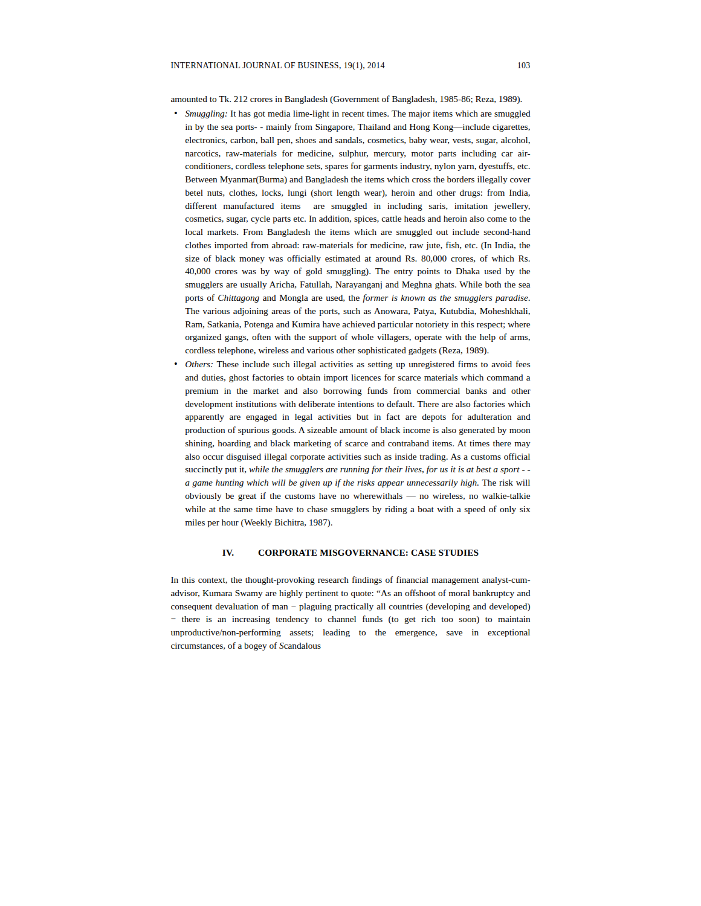International Journal of Business, 19(1), 2014 103
amounted to Tk. 212 crores in Bangladesh (Government of Bangladesh, 1985-86; Reza, 1989).
Smuggling: It has got media lime-light in recent times. The major items which are smuggled in by the sea ports- - mainly from Singapore, Thailand and Hong Kong—include cigarettes, electronics, carbon, ball pen, shoes and sandals, cosmetics, baby wear, vests, sugar, alcohol, narcotics, raw-materials for medicine, sulphur, mercury, motor parts including car air-conditioners, cordless telephone sets, spares for garments industry, nylon yarn, dyestuffs, etc. Between Myanmar(Burma) and Bangladesh the items which cross the borders illegally cover betel nuts, clothes, locks, lungi (short length wear), heroin and other drugs: from India, different manufactured items are smuggled in including saris, imitation jewellery, cosmetics, sugar, cycle parts etc. In addition, spices, cattle heads and heroin also come to the local markets. From Bangladesh the items which are smuggled out include second-hand clothes imported from abroad: raw-materials for medicine, raw jute, fish, etc. (In India, the size of black money was officially estimated at around Rs. 80,000 crores, of which Rs. 40,000 crores was by way of gold smuggling). The entry points to Dhaka used by the smugglers are usually Aricha, Fatullah, Narayanganj and Meghna ghats. While both the sea ports of Chittagong and Mongla are used, the former is known as the smugglers paradise. The various adjoining areas of the ports, such as Anowara, Patya, Kutubdia, Moheshkhali, Ram, Satkania, Potenga and Kumira have achieved particular notoriety in this respect; where organized gangs, often with the support of whole villagers, operate with the help of arms, cordless telephone, wireless and various other sophisticated gadgets (Reza, 1989).
Others: These include such illegal activities as setting up unregistered firms to avoid fees and duties, ghost factories to obtain import licences for scarce materials which command a premium in the market and also borrowing funds from commercial banks and other development institutions with deliberate intentions to default. There are also factories which apparently are engaged in legal activities but in fact are depots for adulteration and production of spurious goods. A sizeable amount of black income is also generated by moon shining, hoarding and black marketing of scarce and contraband items. At times there may also occur disguised illegal corporate activities such as inside trading. As a customs official succinctly put it, while the smugglers are running for their lives, for us it is at best a sport - - a game hunting which will be given up if the risks appear unnecessarily high. The risk will obviously be great if the customs have no wherewithals — no wireless, no walkie-talkie while at the same time have to chase smugglers by riding a boat with a speed of only six miles per hour (Weekly Bichitra, 1987).
IV. CORPORATE MISGOVERNANCE: CASE STUDIES
In this context, the thought-provoking research findings of financial management analyst-cum-advisor, Kumara Swamy are highly pertinent to quote: “As an offshoot of moral bankruptcy and consequent devaluation of man − plaguing practically all countries (developing and developed) − there is an increasing tendency to channel funds (to get rich too soon) to maintain unproductive/non-performing assets; leading to the emergence, save in exceptional circumstances, of a bogey of Scandalous